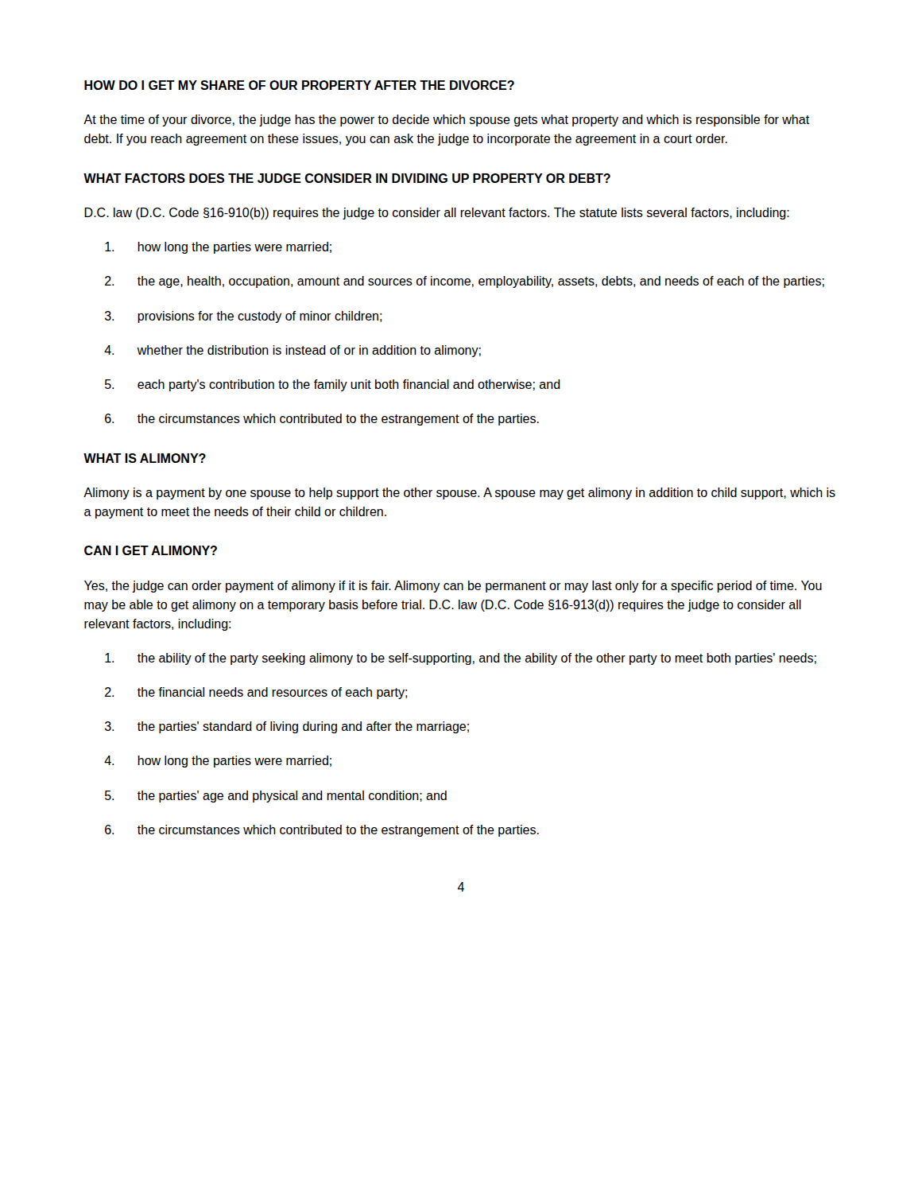How do I get my share of our property after the divorce?
At the time of your divorce, the judge has the power to decide which spouse gets what property and which is responsible for what debt. If you reach agreement on these issues, you can ask the judge to incorporate the agreement in a court order.
What factors does the judge consider in dividing up property or debt?
D.C. law (D.C. Code §16-910(b)) requires the judge to consider all relevant factors. The statute lists several factors, including:
how long the parties were married;
the age, health, occupation, amount and sources of income, employability, assets, debts, and needs of each of the parties;
provisions for the custody of minor children;
whether the distribution is instead of or in addition to alimony;
each party's contribution to the family unit both financial and otherwise; and
the circumstances which contributed to the estrangement of the parties.
What is alimony?
Alimony is a payment by one spouse to help support the other spouse. A spouse may get alimony in addition to child support, which is a payment to meet the needs of their child or children.
Can I get alimony?
Yes, the judge can order payment of alimony if it is fair. Alimony can be permanent or may last only for a specific period of time. You may be able to get alimony on a temporary basis before trial. D.C. law (D.C. Code §16-913(d)) requires the judge to consider all relevant factors, including:
the ability of the party seeking alimony to be self-supporting, and the ability of the other party to meet both parties' needs;
the financial needs and resources of each party;
the parties' standard of living during and after the marriage;
how long the parties were married;
the parties' age and physical and mental condition; and
the circumstances which contributed to the estrangement of the parties.
4